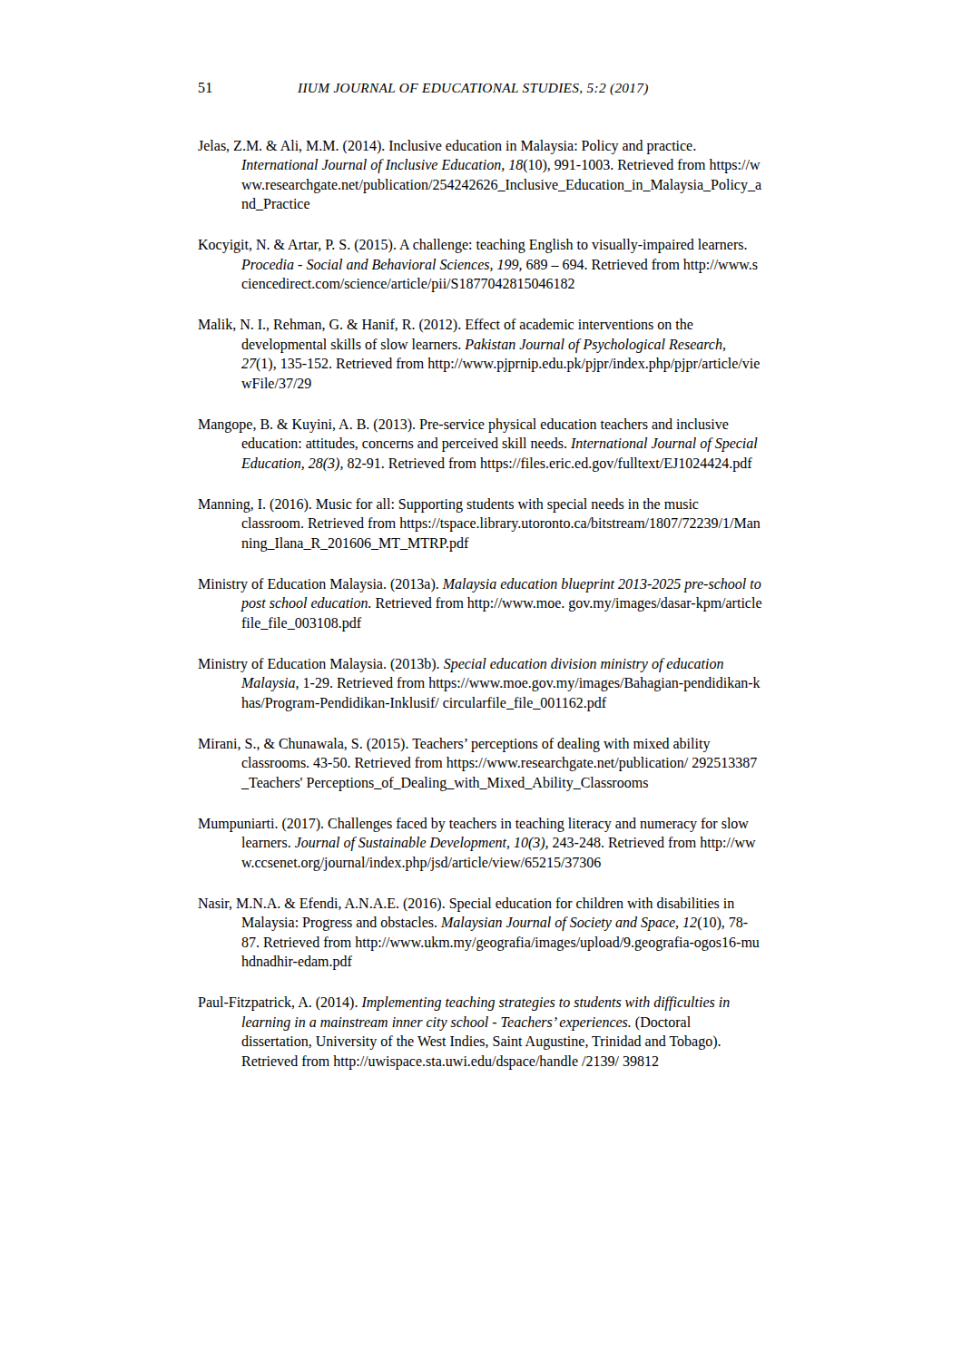51
IIUM JOURNAL OF EDUCATIONAL STUDIES, 5:2 (2017)
Jelas, Z.M. & Ali, M.M. (2014). Inclusive education in Malaysia: Policy and practice. International Journal of Inclusive Education, 18(10), 991-1003. Retrieved from https://www.researchgate.net/publication/254242626_Inclusive_Education_in_Malaysia_Policy_and_Practice
Kocyigit, N. & Artar, P. S. (2015). A challenge: teaching English to visually-impaired learners. Procedia - Social and Behavioral Sciences, 199, 689 – 694. Retrieved from http://www.sciencedirect.com/science/article/pii/S1877042815046182
Malik, N. I., Rehman, G. & Hanif, R. (2012). Effect of academic interventions on the developmental skills of slow learners. Pakistan Journal of Psychological Research, 27(1), 135-152. Retrieved from http://www.pjprnip.edu.pk/pjpr/index.php/pjpr/article/viewFile/37/29
Mangope, B. & Kuyini, A. B. (2013). Pre-service physical education teachers and inclusive education: attitudes, concerns and perceived skill needs. International Journal of Special Education, 28(3), 82-91. Retrieved from https://files.eric.ed.gov/fulltext/EJ1024424.pdf
Manning, I. (2016). Music for all: Supporting students with special needs in the music classroom. Retrieved from https://tspace.library.utoronto.ca/bitstream/1807/72239/1/Manning_Ilana_R_201606_MT_MTRP.pdf
Ministry of Education Malaysia. (2013a). Malaysia education blueprint 2013-2025 pre-school to post school education. Retrieved from http://www.moe. gov.my/images/dasar-kpm/articlefile_file_003108.pdf
Ministry of Education Malaysia. (2013b). Special education division ministry of education Malaysia, 1-29. Retrieved from https://www.moe.gov.my/images/Bahagian-pendidikan-khas/Program-Pendidikan-Inklusif/ circularfile_file_001162.pdf
Mirani, S., & Chunawala, S. (2015). Teachers’ perceptions of dealing with mixed ability classrooms. 43-50. Retrieved from https://www.researchgate.net/publication/ 292513387_Teachers' Perceptions_of_Dealing_with_Mixed_Ability_Classrooms
Mumpuniarti. (2017). Challenges faced by teachers in teaching literacy and numeracy for slow learners. Journal of Sustainable Development, 10(3), 243-248. Retrieved from http://www.ccsenet.org/journal/index.php/jsd/article/view/65215/37306
Nasir, M.N.A. & Efendi, A.N.A.E. (2016). Special education for children with disabilities in Malaysia: Progress and obstacles. Malaysian Journal of Society and Space, 12(10), 78-87. Retrieved from http://www.ukm.my/geografia/images/upload/9.geografia-ogos16-muhdnadhir-edam.pdf
Paul-Fitzpatrick, A. (2014). Implementing teaching strategies to students with difficulties in learning in a mainstream inner city school - Teachers’ experiences. (Doctoral dissertation, University of the West Indies, Saint Augustine, Trinidad and Tobago). Retrieved from http://uwispace.sta.uwi.edu/dspace/handle /2139/ 39812